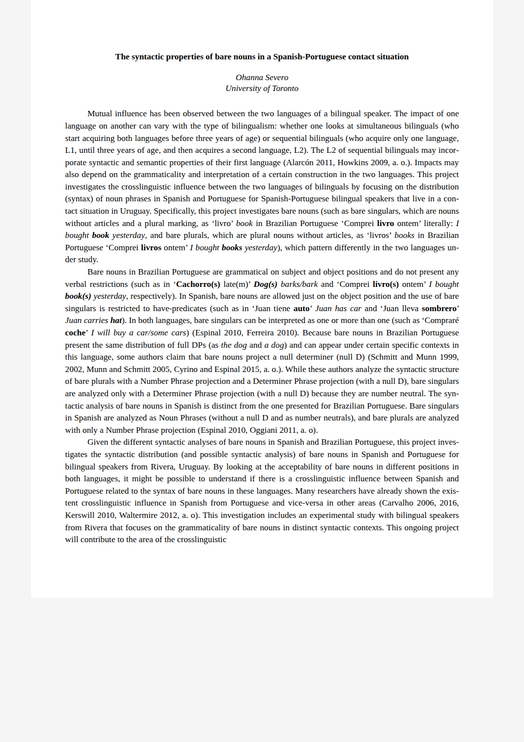The syntactic properties of bare nouns in a Spanish-Portuguese contact situation
Ohanna Severo
University of Toronto
Mutual influence has been observed between the two languages of a bilingual speaker. The impact of one language on another can vary with the type of bilingualism: whether one looks at simultaneous bilinguals (who start acquiring both languages before three years of age) or sequential bilinguals (who acquire only one language, L1, until three years of age, and then acquires a second language, L2). The L2 of sequential bilinguals may incorporate syntactic and semantic properties of their first language (Alarcón 2011, Howkins 2009, a. o.). Impacts may also depend on the grammaticality and interpretation of a certain construction in the two languages. This project investigates the crosslinguistic influence between the two languages of bilinguals by focusing on the distribution (syntax) of noun phrases in Spanish and Portuguese for Spanish-Portuguese bilingual speakers that live in a contact situation in Uruguay. Specifically, this project investigates bare nouns (such as bare singulars, which are nouns without articles and a plural marking, as ‘livro’ book in Brazilian Portuguese ‘Comprei livro ontem’ literally: I bought book yesterday, and bare plurals, which are plural nouns without articles, as ‘livros’ books in Brazilian Portuguese ‘Comprei livros ontem’ I bought books yesterday), which pattern differently in the two languages under study.
Bare nouns in Brazilian Portuguese are grammatical on subject and object positions and do not present any verbal restrictions (such as in ‘Cachorro(s) late(m)’ Dog(s) barks/bark and ‘Comprei livro(s) ontem’ I bought book(s) yesterday, respectively). In Spanish, bare nouns are allowed just on the object position and the use of bare singulars is restricted to have-predicates (such as in ‘Juan tiene auto’ Juan has car and ‘Juan lleva sombrero’ Juan carries hat). In both languages, bare singulars can be interpreted as one or more than one (such as ‘Compraré coche’ I will buy a car/some cars) (Espinal 2010, Ferreira 2010). Because bare nouns in Brazilian Portuguese present the same distribution of full DPs (as the dog and a dog) and can appear under certain specific contexts in this language, some authors claim that bare nouns project a null determiner (null D) (Schmitt and Munn 1999, 2002, Munn and Schmitt 2005, Cyrino and Espinal 2015, a. o.). While these authors analyze the syntactic structure of bare plurals with a Number Phrase projection and a Determiner Phrase projection (with a null D), bare singulars are analyzed only with a Determiner Phrase projection (with a null D) because they are number neutral. The syntactic analysis of bare nouns in Spanish is distinct from the one presented for Brazilian Portuguese. Bare singulars in Spanish are analyzed as Noun Phrases (without a null D and as number neutrals), and bare plurals are analyzed with only a Number Phrase projection (Espinal 2010, Oggiani 2011, a. o).
Given the different syntactic analyses of bare nouns in Spanish and Brazilian Portuguese, this project investigates the syntactic distribution (and possible syntactic analysis) of bare nouns in Spanish and Portuguese for bilingual speakers from Rivera, Uruguay. By looking at the acceptability of bare nouns in different positions in both languages, it might be possible to understand if there is a crosslinguistic influence between Spanish and Portuguese related to the syntax of bare nouns in these languages. Many researchers have already shown the existent crosslinguistic influence in Spanish from Portuguese and vice-versa in other areas (Carvalho 2006, 2016, Kerswill 2010, Waltermire 2012, a. o). This investigation includes an experimental study with bilingual speakers from Rivera that focuses on the grammaticality of bare nouns in distinct syntactic contexts. This ongoing project will contribute to the area of the crosslinguistic